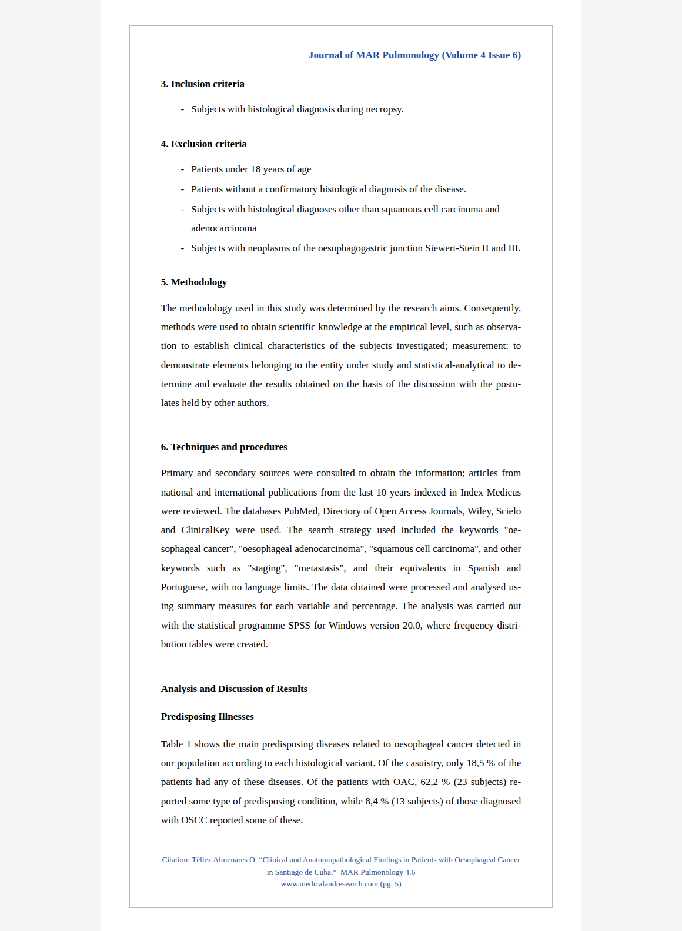Journal of MAR Pulmonology (Volume 4 Issue 6)
3. Inclusion criteria
Subjects with histological diagnosis during necropsy.
4. Exclusion criteria
Patients under 18 years of age
Patients without a confirmatory histological diagnosis of the disease.
Subjects with histological diagnoses other than squamous cell carcinoma and adenocarcinoma
Subjects with neoplasms of the oesophagogastric junction Siewert-Stein II and III.
5. Methodology
The methodology used in this study was determined by the research aims. Consequently, methods were used to obtain scientific knowledge at the empirical level, such as observation to establish clinical characteristics of the subjects investigated; measurement: to demonstrate elements belonging to the entity under study and statistical-analytical to determine and evaluate the results obtained on the basis of the discussion with the postulates held by other authors.
6. Techniques and procedures
Primary and secondary sources were consulted to obtain the information; articles from national and international publications from the last 10 years indexed in Index Medicus were reviewed. The databases PubMed, Directory of Open Access Journals, Wiley, Scielo and ClinicalKey were used. The search strategy used included the keywords "oesophageal cancer", "oesophageal adenocarcinoma", "squamous cell carcinoma", and other keywords such as "staging", "metastasis", and their equivalents in Spanish and Portuguese, with no language limits. The data obtained were processed and analysed using summary measures for each variable and percentage. The analysis was carried out with the statistical programme SPSS for Windows version 20.0, where frequency distribution tables were created.
Analysis and Discussion of Results
Predisposing Illnesses
Table 1 shows the main predisposing diseases related to oesophageal cancer detected in our population according to each histological variant. Of the casuistry, only 18,5 % of the patients had any of these diseases. Of the patients with OAC, 62,2 % (23 subjects) reported some type of predisposing condition, while 8,4 % (13 subjects) of those diagnosed with OSCC reported some of these.
Citation: Téllez Almenares O “Clinical and Anatomopathological Findings in Patients with Oesophageal Cancer in Santiago de Cuba.” MAR Pulmonology 4.6
www.medicalandresearch.com (pg. 5)